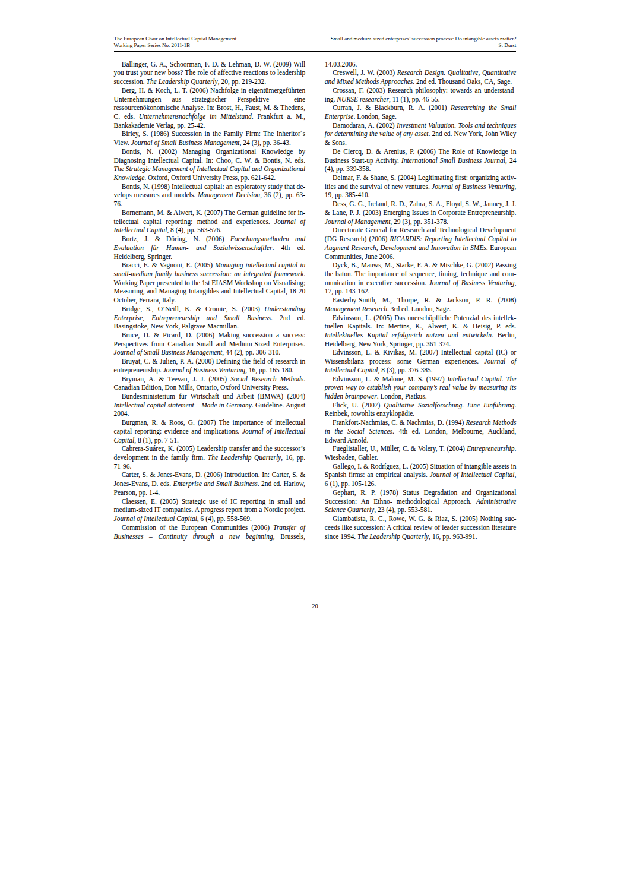The European Chair on Intellectual Capital Management
Working Paper Series No. 2011-1B
Small and medium-sized enterprises’ succession process: Do intangible assets matter?
S. Durst
Ballinger, G. A., Schoorman, F. D. & Lehman, D. W. (2009) Will you trust your new boss? The role of affective reactions to leadership succession. The Leadership Quarterly, 20, pp. 219-232.
Berg, H. & Koch, L. T. (2006) Nachfolge in eigentümergeführten Unternehmungen aus strategischer Perspektive – eine ressourcenökonomische Analyse. In: Brost, H., Faust, M. & Thedens, C. eds. Unternehmensnachfolge im Mittelstand. Frankfurt a. M., Bankakademie Verlag, pp. 25-42.
Birley, S. (1986) Succession in the Family Firm: The Inheritor´s View. Journal of Small Business Management, 24 (3), pp. 36-43.
Bontis, N. (2002) Managing Organizational Knowledge by Diagnosing Intellectual Capital. In: Choo, C. W. & Bontis, N. eds. The Strategic Management of Intellectual Capital and Organizational Knowledge. Oxford, Oxford University Press, pp. 621-642.
Bontis, N. (1998) Intellectual capital: an exploratory study that develops measures and models. Management Decision, 36 (2), pp. 63-76.
Bornemann, M. & Alwert, K. (2007) The German guideline for intellectual capital reporting: method and experiences. Journal of Intellectual Capital, 8 (4), pp. 563-576.
Bortz, J. & Döring, N. (2006) Forschungsmethoden und Evaluation für Human- und Sozialwissenschaftler. 4th ed. Heidelberg, Springer.
Bracci, E. & Vagnoni, E. (2005) Managing intellectual capital in small-medium family business succession: an integrated framework. Working Paper presented to the 1st EIASM Workshop on Visualising; Measuring, and Managing Intangibles and Intellectual Capital, 18-20 October, Ferrara, Italy.
Bridge, S., O’Neill, K. & Cromie, S. (2003) Understanding Enterprise, Entrepreneurship and Small Business. 2nd ed. Basingstoke, New York, Palgrave Macmillan.
Bruce, D. & Picard, D. (2006) Making succession a success: Perspectives from Canadian Small and Medium-Sized Enterprises. Journal of Small Business Management, 44 (2), pp. 306-310.
Bruyat, C. & Julien, P.-A. (2000) Defining the field of research in entrepreneurship. Journal of Business Venturing, 16, pp. 165-180.
Bryman, A. & Teevan, J. J. (2005) Social Research Methods. Canadian Edition, Don Mills, Ontario, Oxford University Press.
Bundesministerium für Wirtschaft und Arbeit (BMWA) (2004) Intellectual capital statement – Made in Germany. Guideline. August 2004.
Burgman, R. & Roos, G. (2007) The importance of intellectual capital reporting: evidence and implications. Journal of Intellectual Capital, 8 (1), pp. 7-51.
Cabrera-Suárez, K. (2005) Leadership transfer and the successor’s development in the family firm. The Leadership Quarterly, 16, pp. 71-96.
Carter, S. & Jones-Evans, D. (2006) Introduction. In: Carter, S. & Jones-Evans, D. eds. Enterprise and Small Business. 2nd ed. Harlow, Pearson, pp. 1-4.
Claessen, E. (2005) Strategic use of IC reporting in small and medium-sized IT companies. A progress report from a Nordic project. Journal of Intellectual Capital, 6 (4), pp. 558-569.
Commission of the European Communities (2006) Transfer of Businesses – Continuity through a new beginning, Brussels, 14.03.2006.
Creswell, J. W. (2003) Research Design. Qualitative, Quantitative and Mixed Methods Approaches. 2nd ed. Thousand Oaks, CA, Sage.
Crossan, F. (2003) Research philosophy: towards an understanding. NURSE researcher, 11 (1), pp. 46-55.
Curran, J. & Blackburn, R. A. (2001) Researching the Small Enterprise. London, Sage.
Damodaran, A. (2002) Investment Valuation. Tools and techniques for determining the value of any asset. 2nd ed. New York, John Wiley & Sons.
De Clercq, D. & Arenius, P. (2006) The Role of Knowledge in Business Start-up Activity. International Small Business Journal, 24 (4), pp. 339-358.
Delmar, F. & Shane, S. (2004) Legitimating first: organizing activities and the survival of new ventures. Journal of Business Venturing, 19, pp. 385-410.
Dess, G. G., Ireland, R. D., Zahra, S. A., Floyd, S. W., Janney, J. J. & Lane, P. J. (2003) Emerging Issues in Corporate Entrepreneurship. Journal of Management, 29 (3), pp. 351-378.
Directorate General for Research and Technological Development (DG Research) (2006) RICARDIS: Reporting Intellectual Capital to Augment Research, Development and Innovation in SMEs. European Communities, June 2006.
Dyck, B., Mauws, M., Starke, F. A. & Mischke, G. (2002) Passing the baton. The importance of sequence, timing, technique and communication in executive succession. Journal of Business Venturing, 17, pp. 143-162.
Easterby-Smith, M., Thorpe, R. & Jackson, P. R. (2008) Management Research. 3rd ed. London, Sage.
Edvinsson, L. (2005) Das unerschöpfliche Potenzial des intellektuellen Kapitals. In: Mertins, K., Alwert, K. & Heisig, P. eds. Intellektuelles Kapital erfolgreich nutzen und entwickeln. Berlin, Heidelberg, New York, Springer, pp. 361-374.
Edvinsson, L. & Kivikas, M. (2007) Intellectual capital (IC) or Wissensbilanz process: some German experiences. Journal of Intellectual Capital, 8 (3), pp. 376-385.
Edvinsson, L. & Malone, M. S. (1997) Intellectual Capital. The proven way to establish your company’s real value by measuring its hidden brainpower. London, Piatkus.
Flick, U. (2007) Qualitative Sozialforschung. Eine Einführung. Reinbek, rowohlts enzyklopädie.
Frankfort-Nachmias, C. & Nachmias, D. (1994) Research Methods in the Social Sciences. 4th ed. London, Melbourne, Auckland, Edward Arnold.
Fueglistaller, U., Müller, C. & Volery, T. (2004) Entrepreneurship. Wiesbaden, Gabler.
Gallego, I. & Rodríguez, L. (2005) Situation of intangible assets in Spanish firms: an empirical analysis. Journal of Intellectual Capital, 6 (1), pp. 105-126.
Gephart, R. P. (1978) Status Degradation and Organizational Succession: An Ethno- methodological Approach. Administrative Science Quarterly, 23 (4), pp. 553-581.
Giambatista, R. C., Rowe, W. G. & Riaz, S. (2005) Nothing succeeds like succession: A critical review of leader succession literature since 1994. The Leadership Quarterly, 16, pp. 963-991.
20